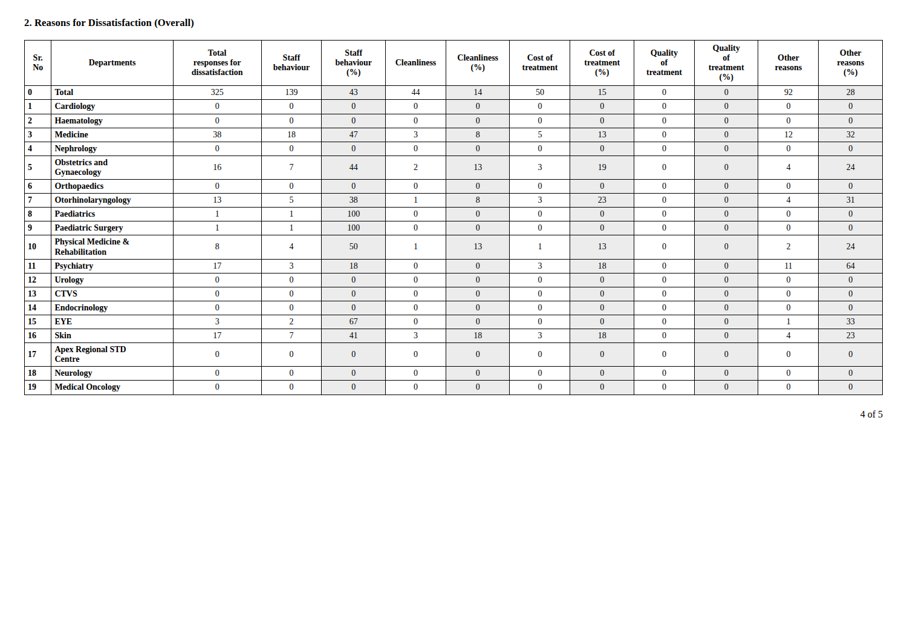2. Reasons for Dissatisfaction (Overall)
| Sr. No | Departments | Total responses for dissatisfaction | Staff behaviour | Staff behaviour (%) | Cleanliness | Cleanliness (%) | Cost of treatment | Cost of treatment (%) | Quality of treatment | Quality of treatment (%) | Other reasons | Other reasons (%) |
| --- | --- | --- | --- | --- | --- | --- | --- | --- | --- | --- | --- | --- |
| 0 | Total | 325 | 139 | 43 | 44 | 14 | 50 | 15 | 0 | 0 | 92 | 28 |
| 1 | Cardiology | 0 | 0 | 0 | 0 | 0 | 0 | 0 | 0 | 0 | 0 | 0 |
| 2 | Haematology | 0 | 0 | 0 | 0 | 0 | 0 | 0 | 0 | 0 | 0 | 0 |
| 3 | Medicine | 38 | 18 | 47 | 3 | 8 | 5 | 13 | 0 | 0 | 12 | 32 |
| 4 | Nephrology | 0 | 0 | 0 | 0 | 0 | 0 | 0 | 0 | 0 | 0 | 0 |
| 5 | Obstetrics and Gynaecology | 16 | 7 | 44 | 2 | 13 | 3 | 19 | 0 | 0 | 4 | 24 |
| 6 | Orthopaedics | 0 | 0 | 0 | 0 | 0 | 0 | 0 | 0 | 0 | 0 | 0 |
| 7 | Otorhinolaryngology | 13 | 5 | 38 | 1 | 8 | 3 | 23 | 0 | 0 | 4 | 31 |
| 8 | Paediatrics | 1 | 1 | 100 | 0 | 0 | 0 | 0 | 0 | 0 | 0 | 0 |
| 9 | Paediatric Surgery | 1 | 1 | 100 | 0 | 0 | 0 | 0 | 0 | 0 | 0 | 0 |
| 10 | Physical Medicine & Rehabilitation | 8 | 4 | 50 | 1 | 13 | 1 | 13 | 0 | 0 | 2 | 24 |
| 11 | Psychiatry | 17 | 3 | 18 | 0 | 0 | 3 | 18 | 0 | 0 | 11 | 64 |
| 12 | Urology | 0 | 0 | 0 | 0 | 0 | 0 | 0 | 0 | 0 | 0 | 0 |
| 13 | CTVS | 0 | 0 | 0 | 0 | 0 | 0 | 0 | 0 | 0 | 0 | 0 |
| 14 | Endocrinology | 0 | 0 | 0 | 0 | 0 | 0 | 0 | 0 | 0 | 0 | 0 |
| 15 | EYE | 3 | 2 | 67 | 0 | 0 | 0 | 0 | 0 | 0 | 1 | 33 |
| 16 | Skin | 17 | 7 | 41 | 3 | 18 | 3 | 18 | 0 | 0 | 4 | 23 |
| 17 | Apex Regional STD Centre | 0 | 0 | 0 | 0 | 0 | 0 | 0 | 0 | 0 | 0 | 0 |
| 18 | Neurology | 0 | 0 | 0 | 0 | 0 | 0 | 0 | 0 | 0 | 0 | 0 |
| 19 | Medical Oncology | 0 | 0 | 0 | 0 | 0 | 0 | 0 | 0 | 0 | 0 | 0 |
4 of 5